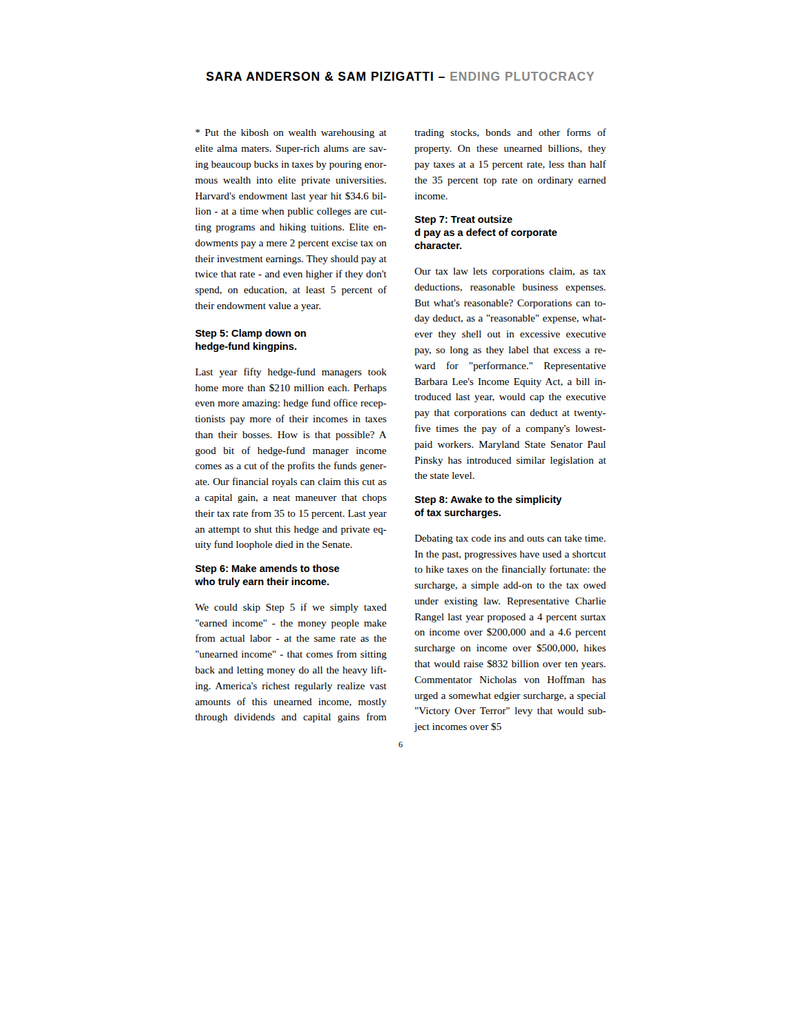SARA ANDERSON & SAM PIZIGATTI – ENDING PLUTOCRACY
* Put the kibosh on wealth warehousing at elite alma maters. Super-rich alums are saving beaucoup bucks in taxes by pouring enormous wealth into elite private universities. Harvard's endowment last year hit $34.6 billion - at a time when public colleges are cutting programs and hiking tuitions. Elite endowments pay a mere 2 percent excise tax on their investment earnings. They should pay at twice that rate - and even higher if they don't spend, on education, at least 5 percent of their endowment value a year.
Step 5: Clamp down on
hedge-fund kingpins.
Last year fifty hedge-fund managers took home more than $210 million each. Perhaps even more amazing: hedge fund office receptionists pay more of their incomes in taxes than their bosses. How is that possible? A good bit of hedge-fund manager income comes as a cut of the profits the funds generate. Our financial royals can claim this cut as a capital gain, a neat maneuver that chops their tax rate from 35 to 15 percent. Last year an attempt to shut this hedge and private equity fund loophole died in the Senate.
Step 6: Make amends to those
who truly earn their income.
We could skip Step 5 if we simply taxed "earned income" - the money people make from actual labor - at the same rate as the "unearned income" - that comes from sitting back and letting money do all the heavy lifting. America's richest regularly realize vast amounts of this unearned income, mostly through dividends and capital gains from trading stocks, bonds and other forms of property. On these unearned billions, they pay taxes at a 15 percent rate, less than half the 35 percent top rate on ordinary earned income.
Step 7: Treat outsize
d pay as a defect of corporate character.
Our tax law lets corporations claim, as tax deductions, reasonable business expenses. But what's reasonable? Corporations can today deduct, as a "reasonable" expense, whatever they shell out in excessive executive pay, so long as they label that excess a reward for "performance." Representative Barbara Lee's Income Equity Act, a bill introduced last year, would cap the executive pay that corporations can deduct at twenty-five times the pay of a company's lowest-paid workers. Maryland State Senator Paul Pinsky has introduced similar legislation at the state level.
Step 8: Awake to the simplicity
of tax surcharges.
Debating tax code ins and outs can take time. In the past, progressives have used a shortcut to hike taxes on the financially fortunate: the surcharge, a simple add-on to the tax owed under existing law. Representative Charlie Rangel last year proposed a 4 percent surtax on income over $200,000 and a 4.6 percent surcharge on income over $500,000, hikes that would raise $832 billion over ten years. Commentator Nicholas von Hoffman has urged a somewhat edgier surcharge, a special "Victory Over Terror" levy that would subject incomes over $5
6